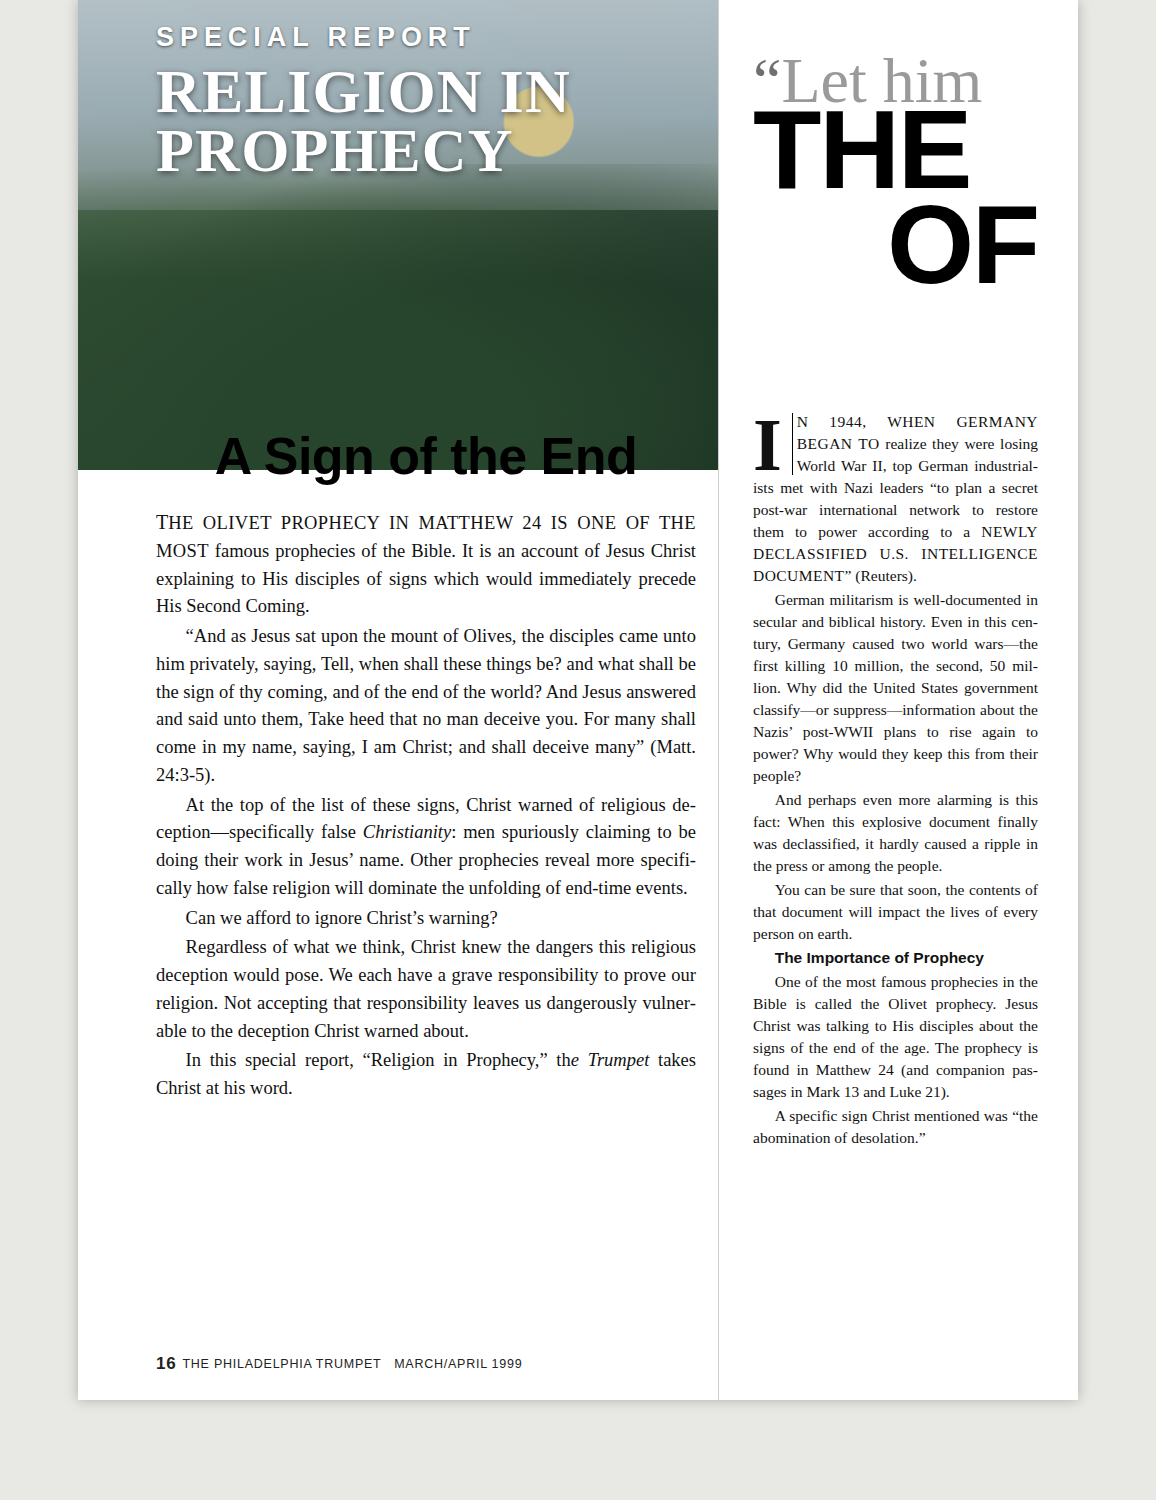SPECIAL REPORT
RELIGION IN
PROPHECY
A Sign of the End
THE OLIVET PROPHECY IN MATTHEW 24 IS ONE OF THE MOST famous prophecies of the Bible. It is an account of Jesus Christ explaining to His disciples of signs which would immediately precede His Second Coming.
“And as Jesus sat upon the mount of Olives, the disciples came unto him privately, saying, Tell, when shall these things be? and what shall be the sign of thy coming, and of the end of the world? And Jesus answered and said unto them, Take heed that no man deceive you. For many shall come in my name, saying, I am Christ; and shall deceive many” (Matt. 24:3-5).
At the top of the list of these signs, Christ warned of religious deception—specifically false Christianity: men spuriously claiming to be doing their work in Jesus’ name. Other prophecies reveal more specifically how false religion will dominate the unfolding of end-time events.
Can we afford to ignore Christ’s warning?
Regardless of what we think, Christ knew the dangers this religious deception would pose. We each have a grave responsibility to prove our religion. Not accepting that responsibility leaves us dangerously vulnerable to the deception Christ warned about.
In this special report, “Religion in Prophecy,” the Trumpet takes Christ at his word.
16 THE PHILADELPHIA TRUMPET MARCH/APRIL 1999
“Let him
THE
OF
IN 1944, WHEN GERMANY BEGAN TO realize they were losing World War II, top German industrialists met with Nazi leaders “to plan a secret post-war international network to restore them to power according to a NEWLY DECLASSIFIED U.S. INTELLIGENCE DOCUMENT” (Reuters).
German militarism is well-documented in secular and biblical history. Even in this century, Germany caused two world wars—the first killing 10 million, the second, 50 million. Why did the United States government classify—or suppress—information about the Nazis’ post-WWII plans to rise again to power? Why would they keep this from their people?
And perhaps even more alarming is this fact: When this explosive document finally was declassified, it hardly caused a ripple in the press or among the people.
You can be sure that soon, the contents of that document will impact the lives of every person on earth.
The Importance of Prophecy
One of the most famous prophecies in the Bible is called the Olivet prophecy. Jesus Christ was talking to His disciples about the signs of the end of the age. The prophecy is found in Matthew 24 (and companion passages in Mark 13 and Luke 21).
A specific sign Christ mentioned was “the abomination of desolation.”